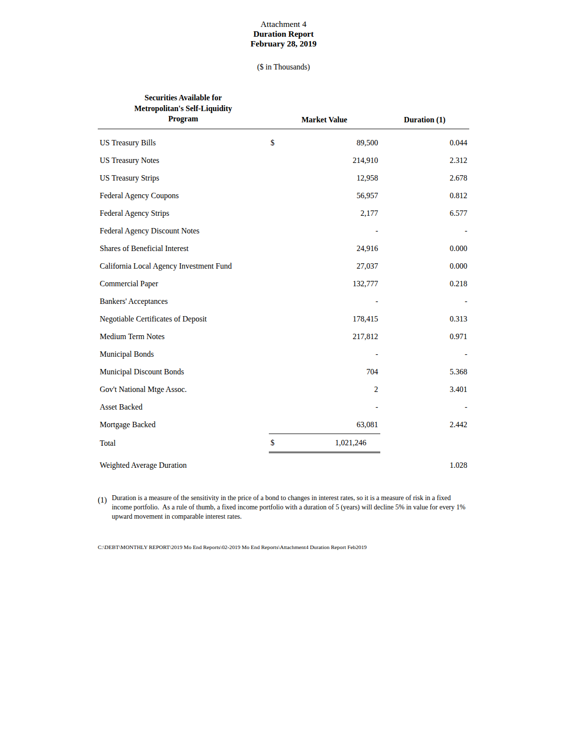Attachment 4
Duration Report
February 28, 2019
($ in Thousands)
| Securities Available for Metropolitan's Self-Liquidity Program | Market Value | Duration (1) |
| --- | --- | --- |
| US Treasury Bills | $ | 89,500 | 0.044 |
| US Treasury Notes | | 214,910 | 2.312 |
| US Treasury Strips | | 12,958 | 2.678 |
| Federal Agency Coupons | | 56,957 | 0.812 |
| Federal Agency Strips | | 2,177 | 6.577 |
| Federal Agency Discount Notes | | - | - |
| Shares of Beneficial Interest | | 24,916 | 0.000 |
| California Local Agency Investment Fund | | 27,037 | 0.000 |
| Commercial Paper | | 132,777 | 0.218 |
| Bankers' Acceptances | | - | - |
| Negotiable Certificates of Deposit | | 178,415 | 0.313 |
| Medium Term Notes | | 217,812 | 0.971 |
| Municipal Bonds | | - | - |
| Municipal Discount Bonds | | 704 | 5.368 |
| Gov't National Mtge Assoc. | | 2 | 3.401 |
| Asset Backed | | - | - |
| Mortgage Backed | | 63,081 | 2.442 |
| Total | $ | 1,021,246 | |
| Weighted Average Duration | | | 1.028 |
(1)
Duration is a measure of the sensitivity in the price of a bond to changes in interest rates, so it is a measure of risk in a fixed income portfolio. As a rule of thumb, a fixed income portfolio with a duration of 5 (years) will decline 5% in value for every 1% upward movement in comparable interest rates.
C:\DEBT\MONTHLY REPORT\2019 Mo End Reports\02-2019 Mo End Reports\Attachment4 Duration Report Feb2019